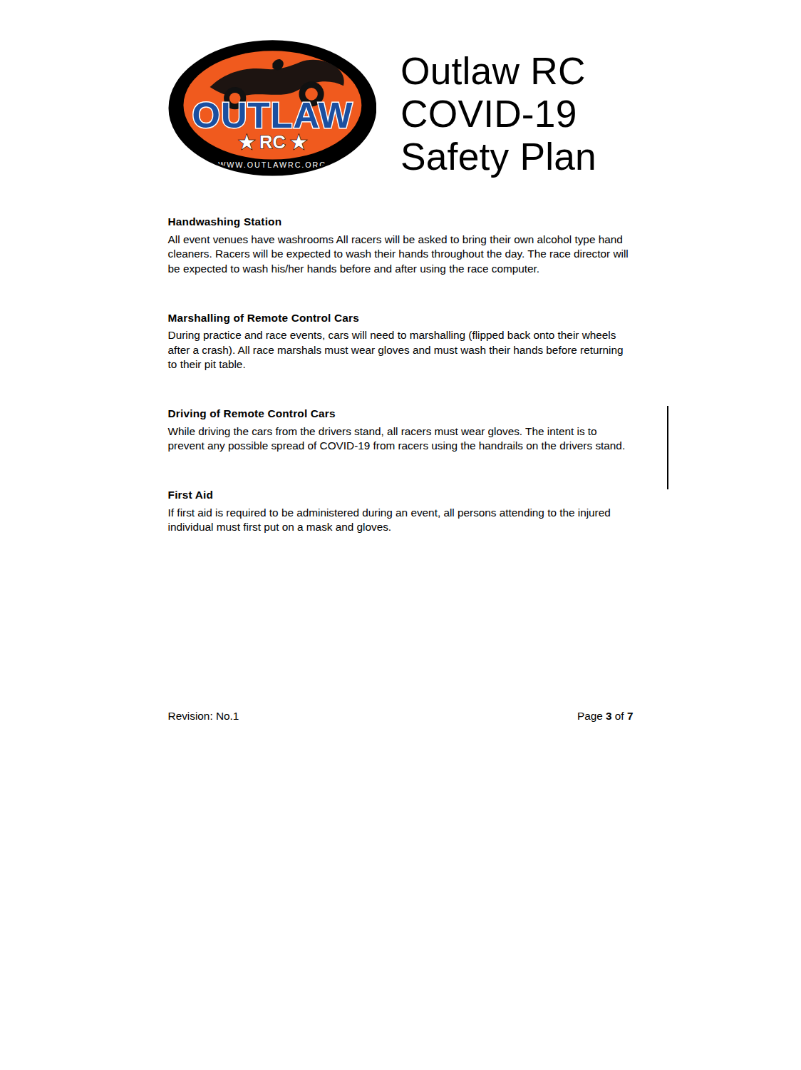OUTLAW ★ RC ★ WWW.OUTLAWRC.ORG
Outlaw RC COVID-19 Safety Plan
Handwashing Station
All event venues have washrooms All racers will be asked to bring their own alcohol type hand cleaners. Racers will be expected to wash their hands throughout the day. The race director will be expected to wash his/her hands before and after using the race computer.
Marshalling of Remote Control Cars
During practice and race events, cars will need to marshalling (flipped back onto their wheels after a crash). All race marshals must wear gloves and must wash their hands before returning to their pit table.
Driving of Remote Control Cars
While driving the cars from the drivers stand, all racers must wear gloves. The intent is to prevent any possible spread of COVID-19 from racers using the handrails on the drivers stand.
First Aid
If first aid is required to be administered during an event, all persons attending to the injured individual must first put on a mask and gloves.
Revision: No.1
Page 3 of 7